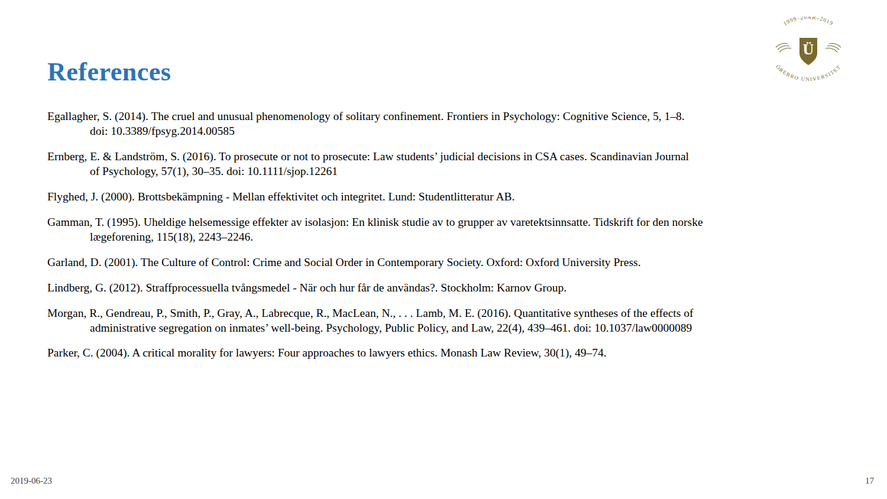1999–20ÅR–2019 Ü ÖREBRO UNIVERSITET
References
Egallagher, S. (2014). The cruel and unusual phenomenology of solitary confinement. Frontiers in Psychology: Cognitive Science, 5, 1–8. doi: 10.3389/fpsyg.2014.00585
Ernberg, E. & Landström, S. (2016). To prosecute or not to prosecute: Law students’ judicial decisions in CSA cases. Scandinavian Journal of Psychology, 57(1), 30–35. doi: 10.1111/sjop.12261
Flyghed, J. (2000). Brottsbekämpning - Mellan effektivitet och integritet. Lund: Studentlitteratur AB.
Gamman, T. (1995). Uheldige helsemessige effekter av isolasjon: En klinisk studie av to grupper av varetektsinnsatte. Tidskrift for den norske lægeforening, 115(18), 2243–2246.
Garland, D. (2001). The Culture of Control: Crime and Social Order in Contemporary Society. Oxford: Oxford University Press.
Lindberg, G. (2012). Straffprocessuella tvångsmedel - När och hur får de användas?. Stockholm: Karnov Group.
Morgan, R., Gendreau, P., Smith, P., Gray, A., Labrecque, R., MacLean, N., . . . Lamb, M. E. (2016). Quantitative syntheses of the effects of administrative segregation on inmates’ well-being. Psychology, Public Policy, and Law, 22(4), 439–461. doi: 10.1037/law0000089
Parker, C. (2004). A critical morality for lawyers: Four approaches to lawyers ethics. Monash Law Review, 30(1), 49–74.
2019-06-23
17